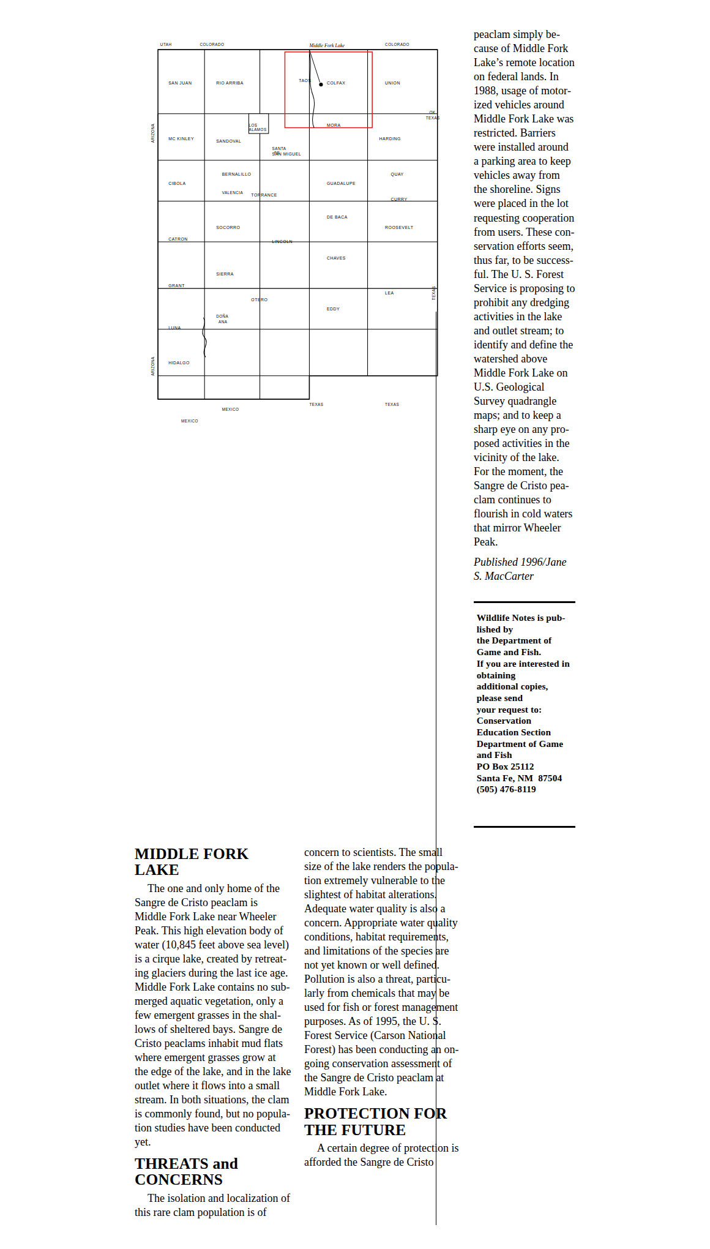Middle Fork Lake UTAH COLORADO COLORADO OK TEXAS TEXAS TEXAS MEXICO MEXICO ARIZONA ARIZONA TEXAS SAN JUAN RIO ARRIBA TAOS COLFAX UNION MC KINLEY SANDOVAL LOS ALAMOS SANTA FE MORA HARDING CIBOLA BERNALILLO VALENCIA SAN MIGUEL GUADALUPE QUAY TORRANCE CURRY SOCORRO CATRON DE BACA ROOSEVELT LINCOLN CHAVES SIERRA GRANT OTERO EDDY LEA DOÑA ANA LUNA HIDALGO
peaclam simply because of Middle Fork Lake’s remote location on federal lands. In 1988, usage of motorized vehicles around Middle Fork Lake was restricted. Barriers were installed around a parking area to keep vehicles away from the shoreline. Signs were placed in the lot requesting cooperation from users. These conservation efforts seem, thus far, to be successful. The U. S. Forest Service is proposing to prohibit any dredging activities in the lake and outlet stream; to identify and define the watershed above Middle Fork Lake on U.S. Geological Survey quadrangle maps; and to keep a sharp eye on any proposed activities in the vicinity of the lake. For the moment, the Sangre de Cristo peaclam continues to flourish in cold waters that mirror Wheeler Peak.
Published 1996/Jane S. MacCarter
Wildlife Notes is published by
the Department of Game and Fish.
If you are interested in obtaining
additional copies, please send
your request to:
Conservation Education Section
Department of Game and Fish
PO Box 25112
Santa Fe, NM 87504
(505) 476-8119
MIDDLE FORK LAKE
The one and only home of the Sangre de Cristo peaclam is Middle Fork Lake near Wheeler Peak. This high elevation body of water (10,845 feet above sea level) is a cirque lake, created by retreating glaciers during the last ice age. Middle Fork Lake contains no submerged aquatic vegetation, only a few emergent grasses in the shallows of sheltered bays. Sangre de Cristo peaclams inhabit mud flats where emergent grasses grow at the edge of the lake, and in the lake outlet where it flows into a small stream. In both situations, the clam is commonly found, but no population studies have been conducted yet.
THREATS and CONCERNS
The isolation and localization of this rare clam population is of
concern to scientists. The small size of the lake renders the population extremely vulnerable to the slightest of habitat alterations. Adequate water quality is also a concern. Appropriate water quality conditions, habitat requirements, and limitations of the species are not yet known or well defined. Pollution is also a threat, particularly from chemicals that may be used for fish or forest management purposes. As of 1995, the U. S. Forest Service (Carson National Forest) has been conducting an on-going conservation assessment of the Sangre de Cristo peaclam at Middle Fork Lake.
PROTECTION FOR
THE FUTURE
A certain degree of protection is afforded the Sangre de Cristo